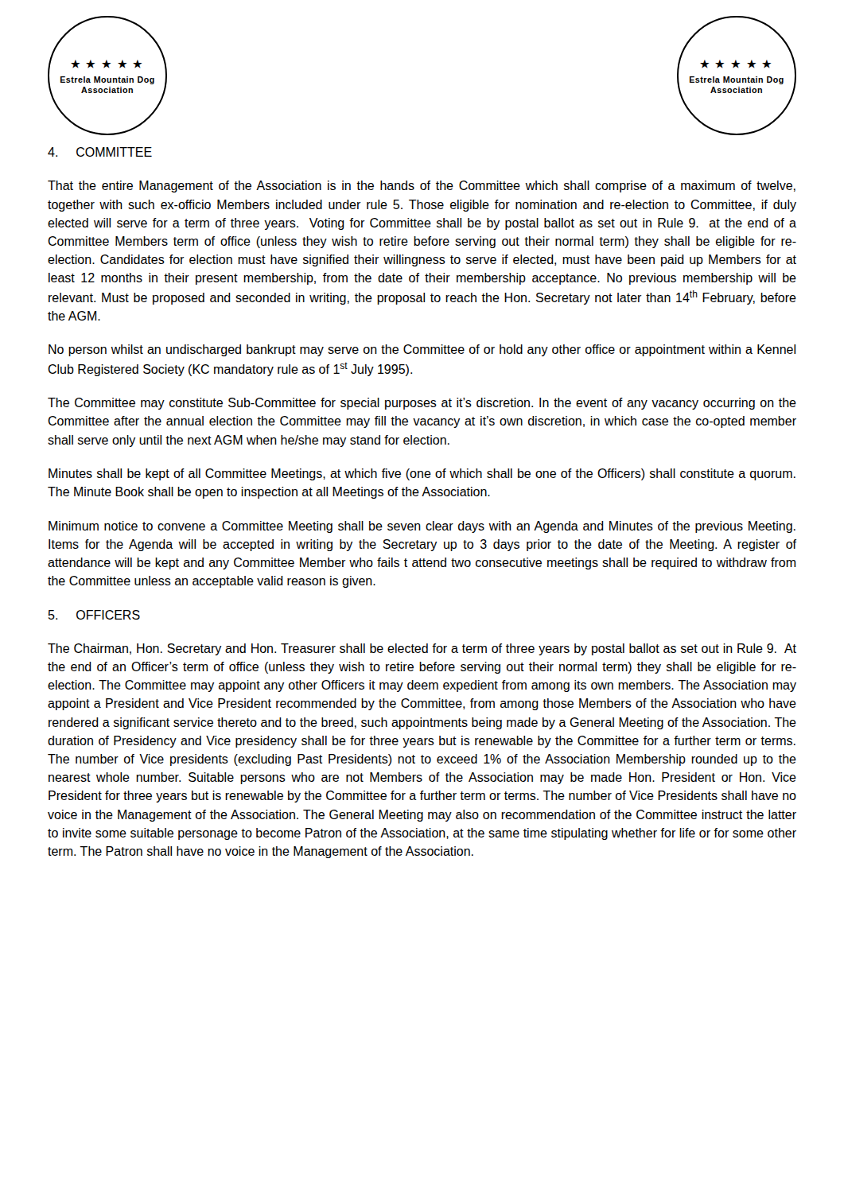★ ★ ★ ★ ★ Estrela Mountain Dog Association
★ ★ ★ ★ ★ Estrela Mountain Dog Association
4. COMMITTEE
That the entire Management of the Association is in the hands of the Committee which shall comprise of a maximum of twelve, together with such ex-officio Members included under rule 5. Those eligible for nomination and re-election to Committee, if duly elected will serve for a term of three years. Voting for Committee shall be by postal ballot as set out in Rule 9. at the end of a Committee Members term of office (unless they wish to retire before serving out their normal term) they shall be eligible for re-election. Candidates for election must have signified their willingness to serve if elected, must have been paid up Members for at least 12 months in their present membership, from the date of their membership acceptance. No previous membership will be relevant. Must be proposed and seconded in writing, the proposal to reach the Hon. Secretary not later than 14th February, before the AGM.
No person whilst an undischarged bankrupt may serve on the Committee of or hold any other office or appointment within a Kennel Club Registered Society (KC mandatory rule as of 1st July 1995).
The Committee may constitute Sub-Committee for special purposes at it’s discretion. In the event of any vacancy occurring on the Committee after the annual election the Committee may fill the vacancy at it’s own discretion, in which case the co-opted member shall serve only until the next AGM when he/she may stand for election.
Minutes shall be kept of all Committee Meetings, at which five (one of which shall be one of the Officers) shall constitute a quorum. The Minute Book shall be open to inspection at all Meetings of the Association.
Minimum notice to convene a Committee Meeting shall be seven clear days with an Agenda and Minutes of the previous Meeting. Items for the Agenda will be accepted in writing by the Secretary up to 3 days prior to the date of the Meeting. A register of attendance will be kept and any Committee Member who fails t attend two consecutive meetings shall be required to withdraw from the Committee unless an acceptable valid reason is given.
5. OFFICERS
The Chairman, Hon. Secretary and Hon. Treasurer shall be elected for a term of three years by postal ballot as set out in Rule 9. At the end of an Officer’s term of office (unless they wish to retire before serving out their normal term) they shall be eligible for re-election. The Committee may appoint any other Officers it may deem expedient from among its own members. The Association may appoint a President and Vice President recommended by the Committee, from among those Members of the Association who have rendered a significant service thereto and to the breed, such appointments being made by a General Meeting of the Association. The duration of Presidency and Vice presidency shall be for three years but is renewable by the Committee for a further term or terms. The number of Vice presidents (excluding Past Presidents) not to exceed 1% of the Association Membership rounded up to the nearest whole number. Suitable persons who are not Members of the Association may be made Hon. President or Hon. Vice President for three years but is renewable by the Committee for a further term or terms. The number of Vice Presidents shall have no voice in the Management of the Association. The General Meeting may also on recommendation of the Committee instruct the latter to invite some suitable personage to become Patron of the Association, at the same time stipulating whether for life or for some other term. The Patron shall have no voice in the Management of the Association.